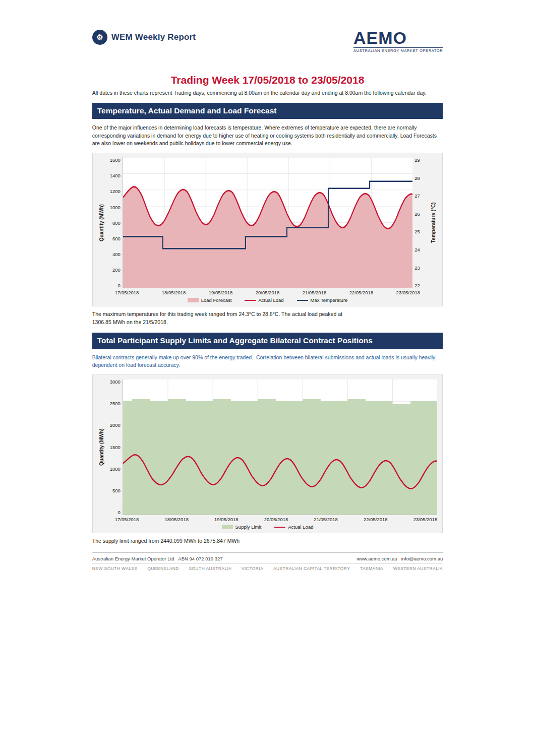⚙
WEM Weekly Report
AEMO
AUSTRALIAN ENERGY MARKET OPERATOR
Trading Week 17/05/2018 to 23/05/2018
All dates in these charts represent Trading days, commencing at 8.00am on the calendar day and ending at 8.00am the following calendar day.
Temperature, Actual Demand and Load Forecast
One of the major influences in determining load forecasts is temperature. Where extremes of temperature are expected, there are normally corresponding variations in demand for energy due to higher use of heating or cooling systems both residentially and commercially. Load Forecasts are also lower on weekends and public holidays due to lower commercial energy use.
Quantity (MWh)
1600
1400
1200
1000
800
600
400
200
0
29
28
27
26
25
24
23
22
Temperature (°C)
17/05/2018
18/05/2018
19/05/2018
20/05/2018
21/05/2018
22/05/2018
23/05/2018
Load Forecast
Actual Load
Max Temperature
The maximum temperatures for this trading week ranged from 24.3°C to 28.6°C. The actual load peaked at
1306.85 MWh on the 21/5/2018.
Total Participant Supply Limits and Aggregate Bilateral Contract Positions
Bilateral contracts generally make up over 90% of the energy traded. Correlation between bilateral submissions and actual loads is usually heavily dependent on load forecast accuracy.
Quantity (MWh)
3000
2500
2000
1500
1000
500
0
17/05/2018
18/05/2018
19/05/2018
20/05/2018
21/05/2018
22/05/2018
23/05/2018
Supply Limit
Actual Load
The supply limit ranged from 2440.099 MWh to 2675.847 MWh
Australian Energy Market Operator Ltd ABN 94 072 010 327
www.aemo.com.au info@aemo.com.au
NEW SOUTH WALES
QUEENSLAND
SOUTH AUSTRALIA
VICTORIA
AUSTRALIAN CAPITAL TERRITORY
TASMANIA
WESTERN AUSTRALIA